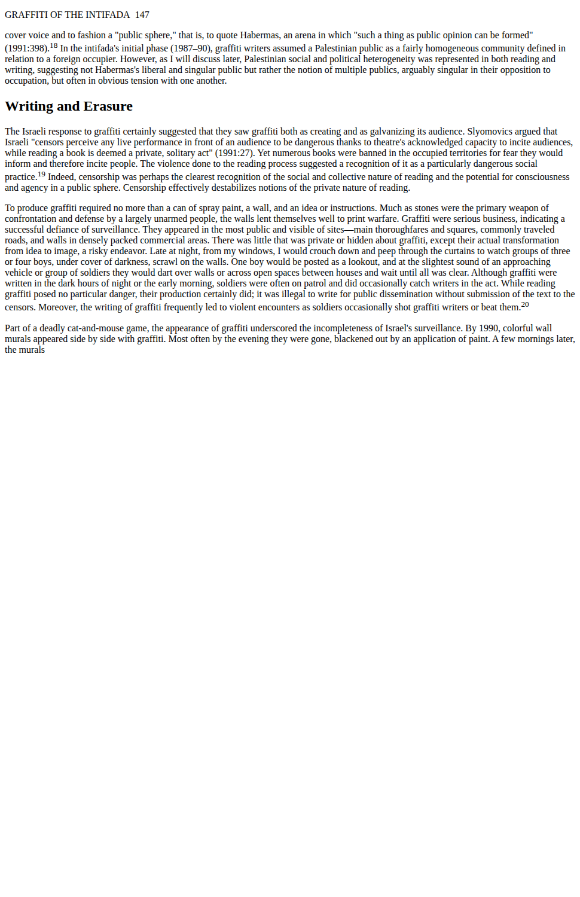GRAFFITI OF THE INTIFADA 147
cover voice and to fashion a "public sphere," that is, to quote Habermas, an arena in which "such a thing as public opinion can be formed" (1991:398).18 In the intifada's initial phase (1987–90), graffiti writers assumed a Palestinian public as a fairly homogeneous community defined in relation to a foreign occupier. However, as I will discuss later, Palestinian social and political heterogeneity was represented in both reading and writing, suggesting not Habermas's liberal and singular public but rather the notion of multiple publics, arguably singular in their opposition to occupation, but often in obvious tension with one another.
Writing and Erasure
The Israeli response to graffiti certainly suggested that they saw graffiti both as creating and as galvanizing its audience. Slyomovics argued that Israeli "censors perceive any live performance in front of an audience to be dangerous thanks to theatre's acknowledged capacity to incite audiences, while reading a book is deemed a private, solitary act" (1991:27). Yet numerous books were banned in the occupied territories for fear they would inform and therefore incite people. The violence done to the reading process suggested a recognition of it as a particularly dangerous social practice.19 Indeed, censorship was perhaps the clearest recognition of the social and collective nature of reading and the potential for consciousness and agency in a public sphere. Censorship effectively destabilizes notions of the private nature of reading.
To produce graffiti required no more than a can of spray paint, a wall, and an idea or instructions. Much as stones were the primary weapon of confrontation and defense by a largely unarmed people, the walls lent themselves well to print warfare. Graffiti were serious business, indicating a successful defiance of surveillance. They appeared in the most public and visible of sites—main thoroughfares and squares, commonly traveled roads, and walls in densely packed commercial areas. There was little that was private or hidden about graffiti, except their actual transformation from idea to image, a risky endeavor. Late at night, from my windows, I would crouch down and peep through the curtains to watch groups of three or four boys, under cover of darkness, scrawl on the walls. One boy would be posted as a lookout, and at the slightest sound of an approaching vehicle or group of soldiers they would dart over walls or across open spaces between houses and wait until all was clear. Although graffiti were written in the dark hours of night or the early morning, soldiers were often on patrol and did occasionally catch writers in the act. While reading graffiti posed no particular danger, their production certainly did; it was illegal to write for public dissemination without submission of the text to the censors. Moreover, the writing of graffiti frequently led to violent encounters as soldiers occasionally shot graffiti writers or beat them.20
Part of a deadly cat-and-mouse game, the appearance of graffiti underscored the incompleteness of Israel's surveillance. By 1990, colorful wall murals appeared side by side with graffiti. Most often by the evening they were gone, blackened out by an application of paint. A few mornings later, the murals